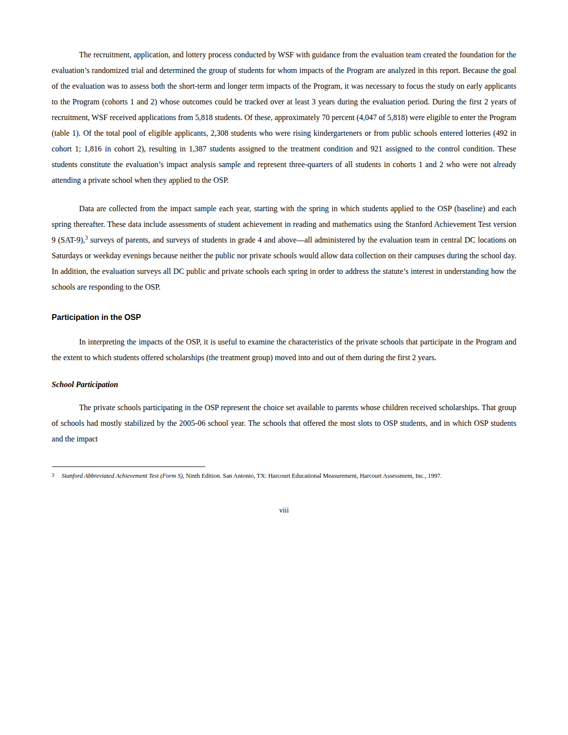The recruitment, application, and lottery process conducted by WSF with guidance from the evaluation team created the foundation for the evaluation’s randomized trial and determined the group of students for whom impacts of the Program are analyzed in this report. Because the goal of the evaluation was to assess both the short-term and longer term impacts of the Program, it was necessary to focus the study on early applicants to the Program (cohorts 1 and 2) whose outcomes could be tracked over at least 3 years during the evaluation period. During the first 2 years of recruitment, WSF received applications from 5,818 students. Of these, approximately 70 percent (4,047 of 5,818) were eligible to enter the Program (table 1). Of the total pool of eligible applicants, 2,308 students who were rising kindergarteners or from public schools entered lotteries (492 in cohort 1; 1,816 in cohort 2), resulting in 1,387 students assigned to the treatment condition and 921 assigned to the control condition. These students constitute the evaluation’s impact analysis sample and represent three-quarters of all students in cohorts 1 and 2 who were not already attending a private school when they applied to the OSP.
Data are collected from the impact sample each year, starting with the spring in which students applied to the OSP (baseline) and each spring thereafter. These data include assessments of student achievement in reading and mathematics using the Stanford Achievement Test version 9 (SAT-9),3 surveys of parents, and surveys of students in grade 4 and above—all administered by the evaluation team in central DC locations on Saturdays or weekday evenings because neither the public nor private schools would allow data collection on their campuses during the school day. In addition, the evaluation surveys all DC public and private schools each spring in order to address the statute’s interest in understanding how the schools are responding to the OSP.
Participation in the OSP
In interpreting the impacts of the OSP, it is useful to examine the characteristics of the private schools that participate in the Program and the extent to which students offered scholarships (the treatment group) moved into and out of them during the first 2 years.
School Participation
The private schools participating in the OSP represent the choice set available to parents whose children received scholarships. That group of schools had mostly stabilized by the 2005-06 school year. The schools that offered the most slots to OSP students, and in which OSP students and the impact
3 Stanford Abbreviated Achievement Test (Form S), Ninth Edition. San Antonio, TX: Harcourt Educational Measurement, Harcourt Assessment, Inc., 1997.
viii